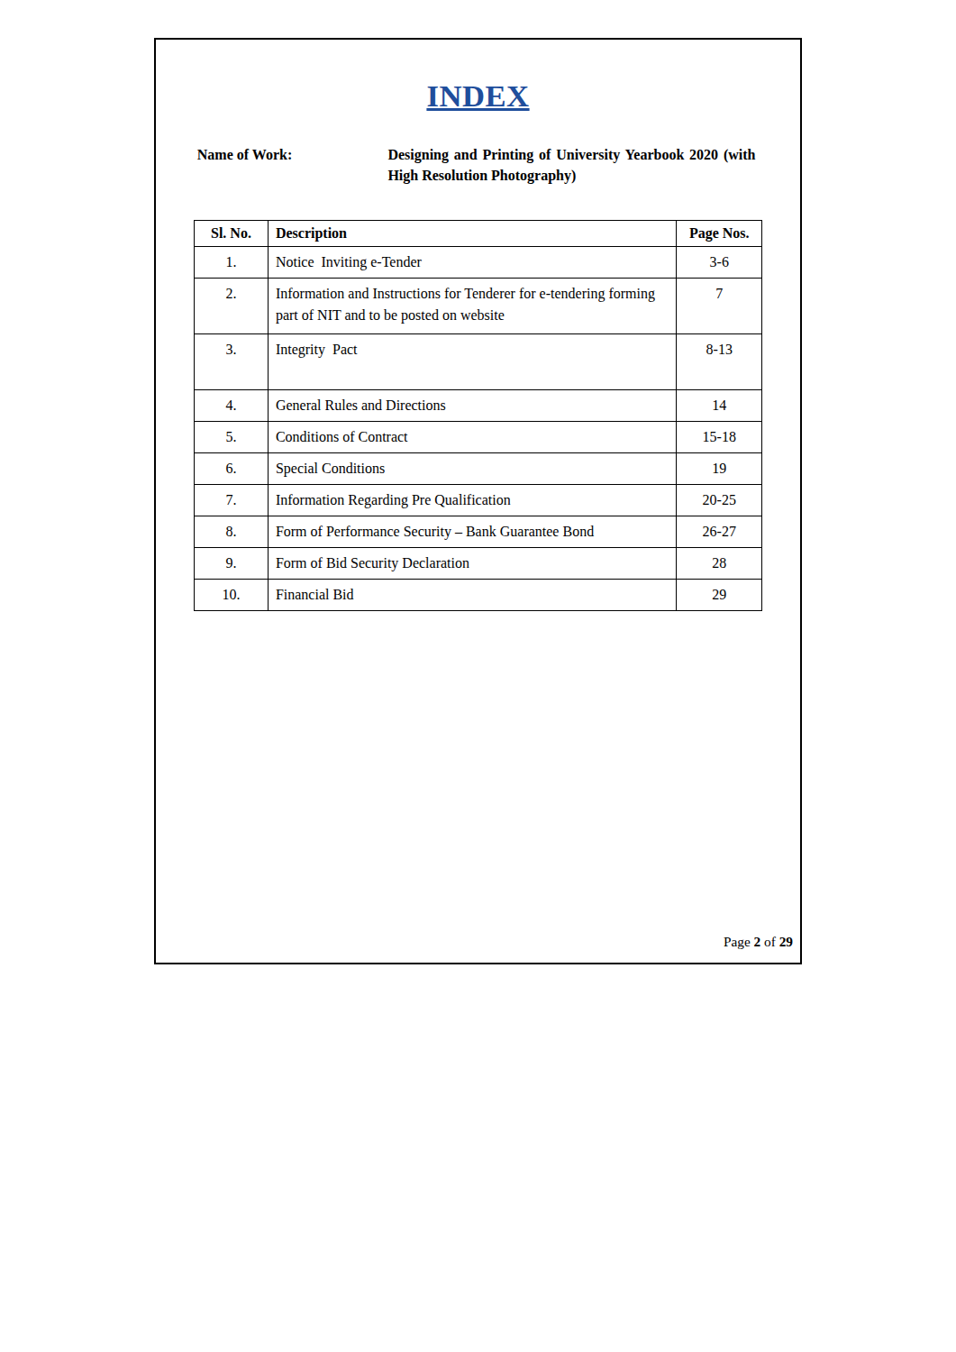INDEX
Name of Work:
Designing and Printing of University Yearbook 2020 (with High Resolution Photography)
| Sl. No. | Description | Page Nos. |
| --- | --- | --- |
| 1. | Notice Inviting e-Tender | 3-6 |
| 2. | Information and Instructions for Tenderer for e-tendering forming part of NIT and to be posted on website | 7 |
| 3. | Integrity Pact | 8-13 |
| 4. | General Rules and Directions | 14 |
| 5. | Conditions of Contract | 15-18 |
| 6. | Special Conditions | 19 |
| 7. | Information Regarding Pre Qualification | 20-25 |
| 8. | Form of Performance Security – Bank Guarantee Bond | 26-27 |
| 9. | Form of Bid Security Declaration | 28 |
| 10. | Financial Bid | 29 |
Page 2 of 29